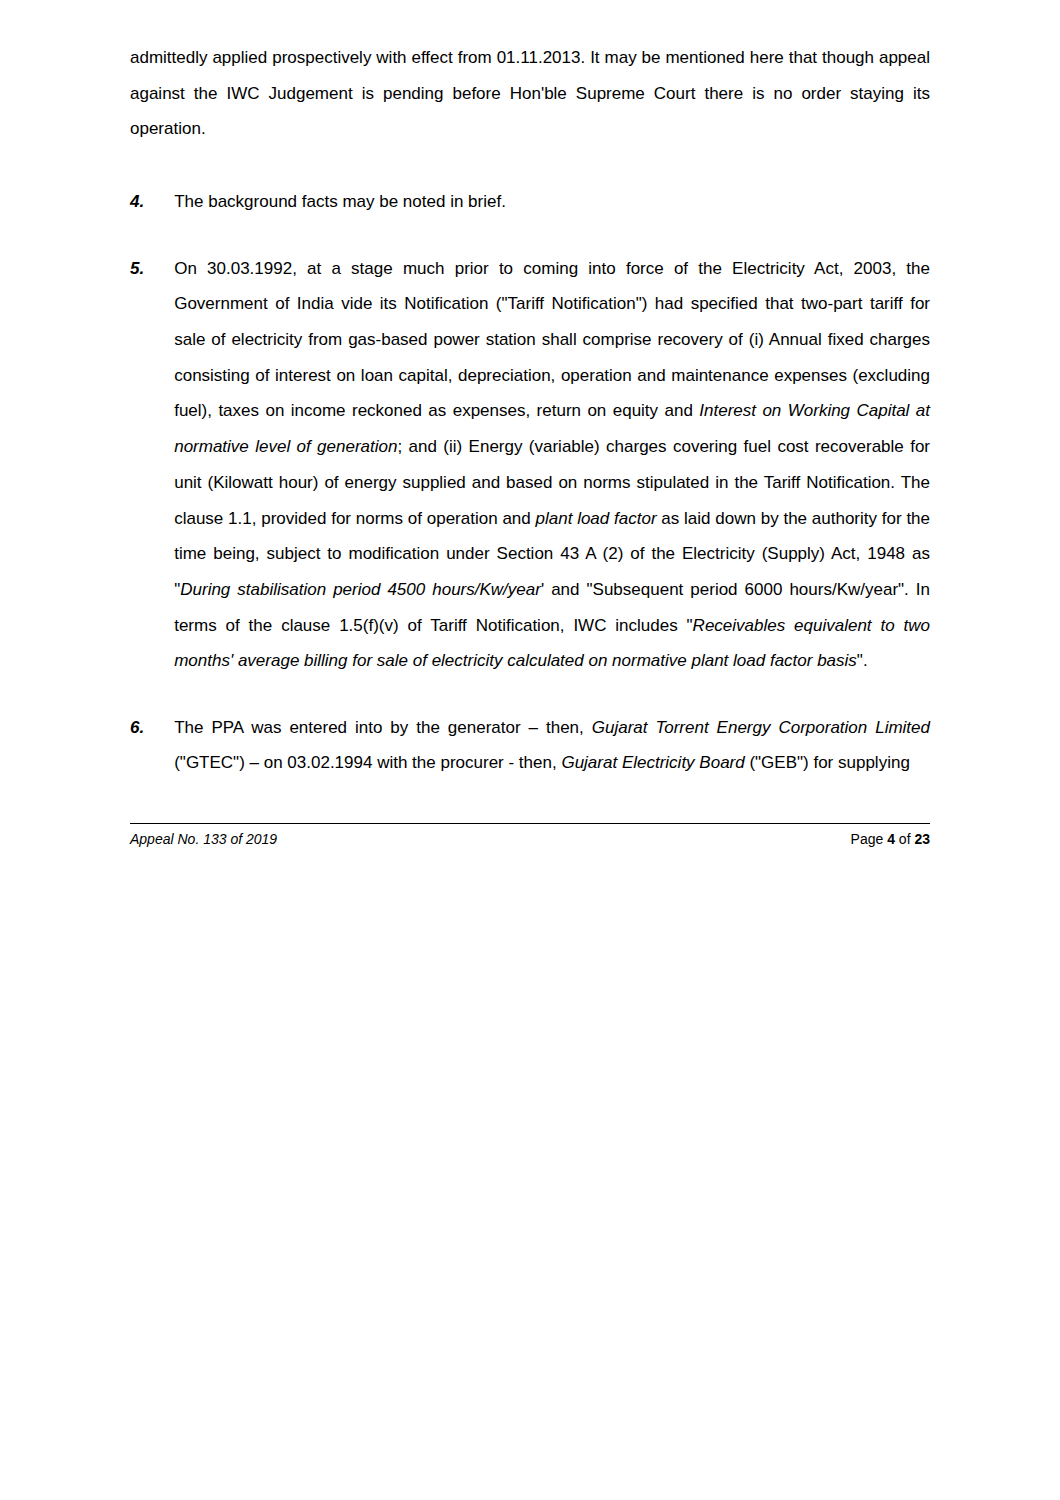admittedly applied prospectively with effect from 01.11.2013. It may be mentioned here that though appeal against the IWC Judgement is pending before Hon'ble Supreme Court there is no order staying its operation.
4. The background facts may be noted in brief.
5. On 30.03.1992, at a stage much prior to coming into force of the Electricity Act, 2003, the Government of India vide its Notification ("Tariff Notification") had specified that two-part tariff for sale of electricity from gas-based power station shall comprise recovery of (i) Annual fixed charges consisting of interest on loan capital, depreciation, operation and maintenance expenses (excluding fuel), taxes on income reckoned as expenses, return on equity and Interest on Working Capital at normative level of generation; and (ii) Energy (variable) charges covering fuel cost recoverable for unit (Kilowatt hour) of energy supplied and based on norms stipulated in the Tariff Notification. The clause 1.1, provided for norms of operation and plant load factor as laid down by the authority for the time being, subject to modification under Section 43 A (2) of the Electricity (Supply) Act, 1948 as "During stabilisation period 4500 hours/Kw/year' and "Subsequent period 6000 hours/Kw/year". In terms of the clause 1.5(f)(v) of Tariff Notification, IWC includes "Receivables equivalent to two months' average billing for sale of electricity calculated on normative plant load factor basis".
6. The PPA was entered into by the generator – then, Gujarat Torrent Energy Corporation Limited ("GTEC") – on 03.02.1994 with the procurer - then, Gujarat Electricity Board ("GEB") for supplying
Appeal No. 133 of 2019
Page 4 of 23